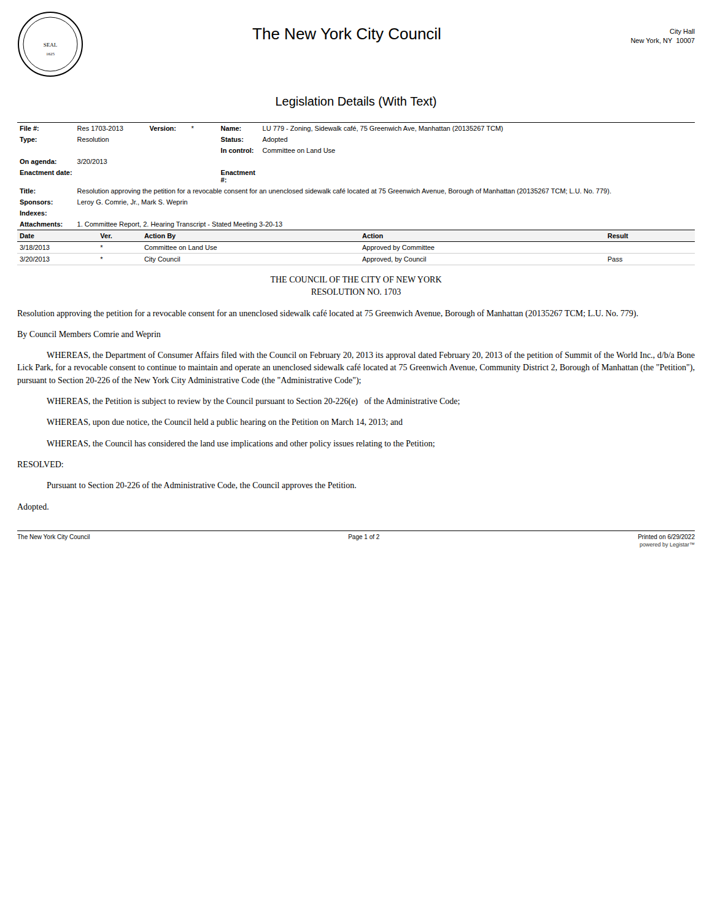The New York City Council
City Hall
New York, NY 10007
Legislation Details (With Text)
| File #: | Res 1703-2013 | Version: | * | Name: | LU 779 - Zoning, Sidewalk café, 75 Greenwich Ave, Manhattan (20135267 TCM) |
| Type: | Resolution | | | Status: | Adopted |
| | | | | In control: | Committee on Land Use |
| On agenda: | 3/20/2013 |
| Enactment date: | | Enactment #: | |
| Title: | Resolution approving the petition for a revocable consent for an unenclosed sidewalk café located at 75 Greenwich Avenue, Borough of Manhattan (20135267 TCM; L.U. No. 779). |
| Sponsors: | Leroy G. Comrie, Jr., Mark S. Weprin |
| Indexes: | |
| Attachments: | 1. Committee Report, 2. Hearing Transcript - Stated Meeting 3-20-13 |
| Date | Ver. | Action By | Action | Result |
| --- | --- | --- | --- | --- |
| 3/18/2013 | * | Committee on Land Use | Approved by Committee | |
| 3/20/2013 | * | City Council | Approved, by Council | Pass |
THE COUNCIL OF THE CITY OF NEW YORK
RESOLUTION NO. 1703
Resolution approving the petition for a revocable consent for an unenclosed sidewalk café located at 75 Greenwich Avenue, Borough of Manhattan (20135267 TCM; L.U. No. 779).
By Council Members Comrie and Weprin
WHEREAS, the Department of Consumer Affairs filed with the Council on February 20, 2013 its approval dated February 20, 2013 of the petition of Summit of the World Inc., d/b/a Bone Lick Park, for a revocable consent to continue to maintain and operate an unenclosed sidewalk café located at 75 Greenwich Avenue, Community District 2, Borough of Manhattan (the "Petition"), pursuant to Section 20-226 of the New York City Administrative Code (the "Administrative Code");
WHEREAS, the Petition is subject to review by the Council pursuant to Section 20-226(e) of the Administrative Code;
WHEREAS, upon due notice, the Council held a public hearing on the Petition on March 14, 2013; and
WHEREAS, the Council has considered the land use implications and other policy issues relating to the Petition;
RESOLVED:
Pursuant to Section 20-226 of the Administrative Code, the Council approves the Petition.
Adopted.
The New York City Council
Page 1 of 2
Printed on 6/29/2022
powered by Legistar™